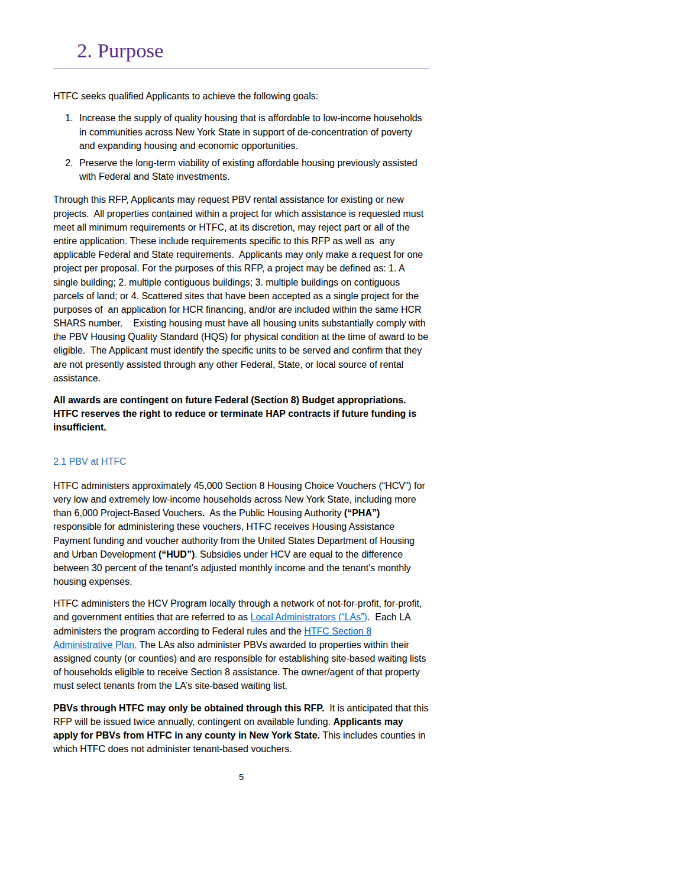2. Purpose
HTFC seeks qualified Applicants to achieve the following goals:
Increase the supply of quality housing that is affordable to low-income households in communities across New York State in support of de-concentration of poverty and expanding housing and economic opportunities.
Preserve the long-term viability of existing affordable housing previously assisted with Federal and State investments.
Through this RFP, Applicants may request PBV rental assistance for existing or new projects. All properties contained within a project for which assistance is requested must meet all minimum requirements or HTFC, at its discretion, may reject part or all of the entire application. These include requirements specific to this RFP as well as any applicable Federal and State requirements. Applicants may only make a request for one project per proposal. For the purposes of this RFP, a project may be defined as: 1. A single building; 2. multiple contiguous buildings; 3. multiple buildings on contiguous parcels of land; or 4. Scattered sites that have been accepted as a single project for the purposes of an application for HCR financing, and/or are included within the same HCR SHARS number. Existing housing must have all housing units substantially comply with the PBV Housing Quality Standard (HQS) for physical condition at the time of award to be eligible. The Applicant must identify the specific units to be served and confirm that they are not presently assisted through any other Federal, State, or local source of rental assistance.
All awards are contingent on future Federal (Section 8) Budget appropriations. HTFC reserves the right to reduce or terminate HAP contracts if future funding is insufficient.
2.1 PBV at HTFC
HTFC administers approximately 45,000 Section 8 Housing Choice Vouchers (“HCV”) for very low and extremely low-income households across New York State, including more than 6,000 Project-Based Vouchers. As the Public Housing Authority (“PHA”) responsible for administering these vouchers, HTFC receives Housing Assistance Payment funding and voucher authority from the United States Department of Housing and Urban Development (“HUD”). Subsidies under HCV are equal to the difference between 30 percent of the tenant's adjusted monthly income and the tenant's monthly housing expenses.
HTFC administers the HCV Program locally through a network of not-for-profit, for-profit, and government entities that are referred to as Local Administrators (“LAs”). Each LA administers the program according to Federal rules and the HTFC Section 8 Administrative Plan. The LAs also administer PBVs awarded to properties within their assigned county (or counties) and are responsible for establishing site-based waiting lists of households eligible to receive Section 8 assistance. The owner/agent of that property must select tenants from the LA’s site-based waiting list.
PBVs through HTFC may only be obtained through this RFP. It is anticipated that this RFP will be issued twice annually, contingent on available funding. Applicants may apply for PBVs from HTFC in any county in New York State. This includes counties in which HTFC does not administer tenant-based vouchers.
5